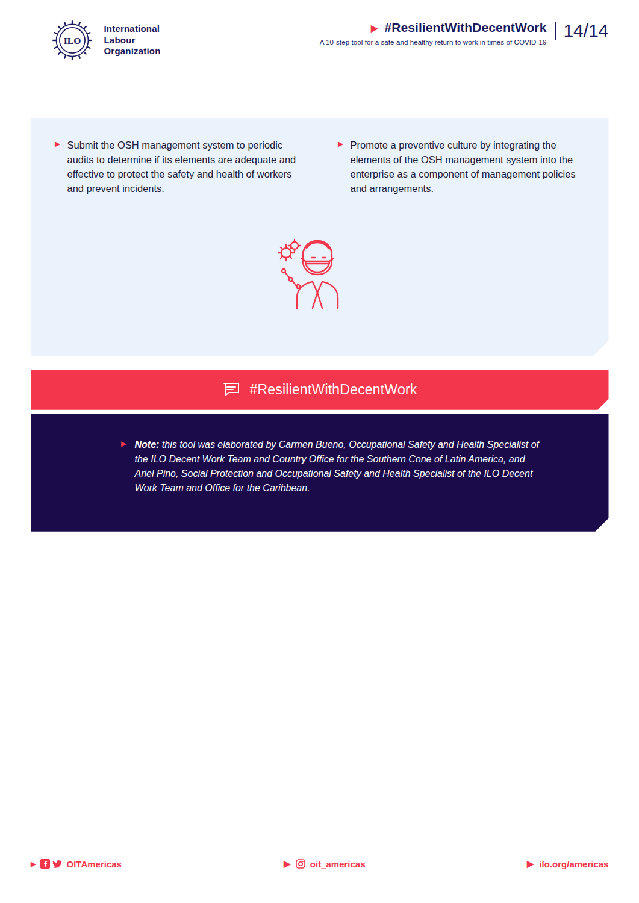ILO
International
Labour
Organization
▶#ResilientWithDecentWork
A 10-step tool for a safe and healthy return to work in times of COVID-19
14/14
▶ Submit the OSH management system to periodic audits to determine if its elements are adequate and effective to protect the safety and health of workers and prevent incidents.
▶ Promote a preventive culture by integrating the elements of the OSH management system into the enterprise as a component of management policies and arrangements.
#ResilientWithDecentWork
▶
Note: this tool was elaborated by Carmen Bueno, Occupational Safety and Health Specialist of the ILO Decent Work Team and Country Office for the Southern Cone of Latin America, and Ariel Pino, Social Protection and Occupational Safety and Health Specialist of the ILO Decent Work Team and Office for the Caribbean.
▶ OITAmericas
▶ oit_americas
▶ ilo.org/americas